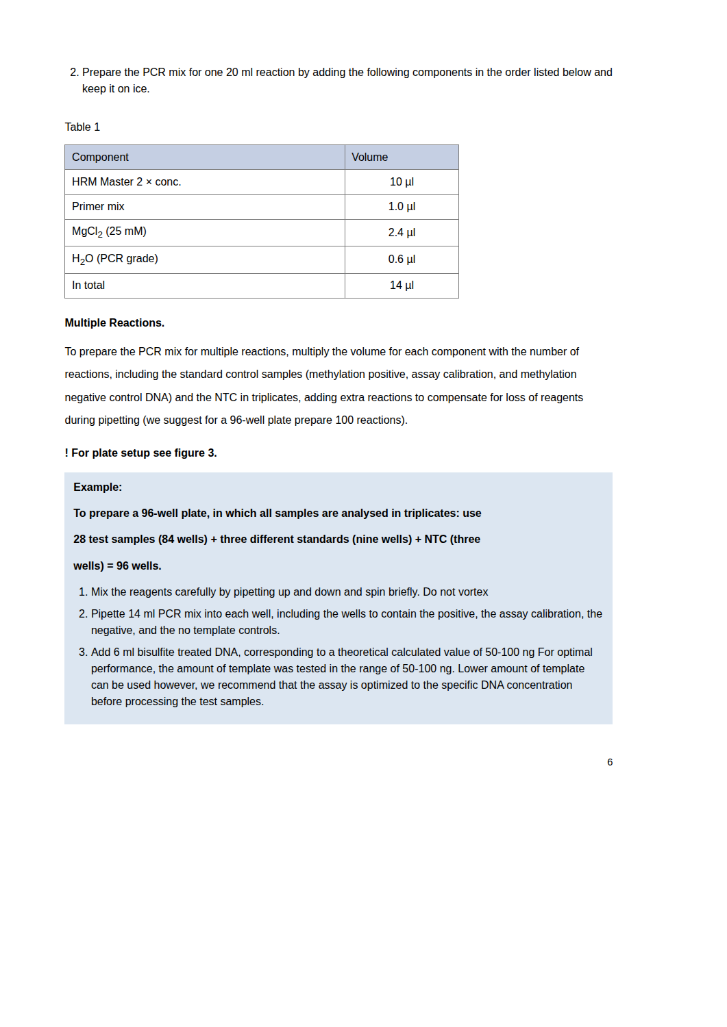Prepare the PCR mix for one 20 ml reaction by adding the following components in the order listed below and keep it on ice.
Table 1
| Component | Volume |
| --- | --- |
| HRM Master 2 × conc. | 10 µl |
| Primer mix | 1.0 µl |
| MgCl 2 (25 mM) | 2.4 µl |
| H 2 O (PCR grade) | 0.6 µl |
| In total | 14 µl |
Multiple Reactions.
To prepare the PCR mix for multiple reactions, multiply the volume for each component with the number of reactions, including the standard control samples (methylation positive, assay calibration, and methylation negative control DNA) and the NTC in triplicates, adding extra reactions to compensate for loss of reagents during pipetting (we suggest for a 96-well plate prepare 100 reactions).
! For plate setup see figure 3.
Example:
To prepare a 96-well plate, in which all samples are analysed in triplicates: use
28 test samples (84 wells) + three different standards (nine wells) + NTC (three
wells) = 96 wells.
Mix the reagents carefully by pipetting up and down and spin briefly. Do not vortex
Pipette 14 ml PCR mix into each well, including the wells to contain the positive, the assay calibration, the negative, and the no template controls.
Add 6 ml bisulfite treated DNA, corresponding to a theoretical calculated value of 50-100 ng For optimal performance, the amount of template was tested in the range of 50-100 ng. Lower amount of template can be used however, we recommend that the assay is optimized to the specific DNA concentration before processing the test samples.
6